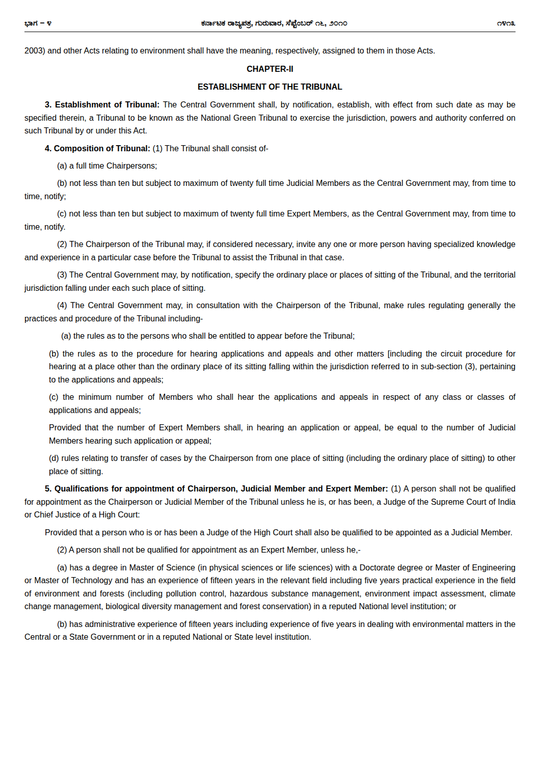ಭಾಗ – ೪ ಕರ್ನಾಟಕ ರಾಜ್ಯಪತ್ರ, ಗುರುವಾರ, ಸೆಪ್ಟೆಂಬರ್ ೧೬, ೨೦೧೦ ೧೪೧೩
2003) and other Acts relating to environment shall have the meaning, respectively, assigned to them in those Acts.
CHAPTER-II
ESTABLISHMENT OF THE TRIBUNAL
3. Establishment of Tribunal: The Central Government shall, by notification, establish, with effect from such date as may be specified therein, a Tribunal to be known as the National Green Tribunal to exercise the jurisdiction, powers and authority conferred on such Tribunal by or under this Act.
4. Composition of Tribunal: (1) The Tribunal shall consist of-
(a) a full time Chairpersons;
(b) not less than ten but subject to maximum of twenty full time Judicial Members as the Central Government may, from time to time, notify;
(c) not less than ten but subject to maximum of twenty full time Expert Members, as the Central Government may, from time to time, notify.
(2) The Chairperson of the Tribunal may, if considered necessary, invite any one or more person having specialized knowledge and experience in a particular case before the Tribunal to assist the Tribunal in that case.
(3) The Central Government may, by notification, specify the ordinary place or places of sitting of the Tribunal, and the territorial jurisdiction falling under each such place of sitting.
(4) The Central Government may, in consultation with the Chairperson of the Tribunal, make rules regulating generally the practices and procedure of the Tribunal including-
(a) the rules as to the persons who shall be entitled to appear before the Tribunal;
(b) the rules as to the procedure for hearing applications and appeals and other matters [including the circuit procedure for hearing at a place other than the ordinary place of its sitting falling within the jurisdiction referred to in sub-section (3), pertaining to the applications and appeals;
(c) the minimum number of Members who shall hear the applications and appeals in respect of any class or classes of applications and appeals;
Provided that the number of Expert Members shall, in hearing an application or appeal, be equal to the number of Judicial Members hearing such application or appeal;
(d) rules relating to transfer of cases by the Chairperson from one place of sitting (including the ordinary place of sitting) to other place of sitting.
5. Qualifications for appointment of Chairperson, Judicial Member and Expert Member: (1) A person shall not be qualified for appointment as the Chairperson or Judicial Member of the Tribunal unless he is, or has been, a Judge of the Supreme Court of India or Chief Justice of a High Court:
Provided that a person who is or has been a Judge of the High Court shall also be qualified to be appointed as a Judicial Member.
(2) A person shall not be qualified for appointment as an Expert Member, unless he,-
(a) has a degree in Master of Science (in physical sciences or life sciences) with a Doctorate degree or Master of Engineering or Master of Technology and has an experience of fifteen years in the relevant field including five years practical experience in the field of environment and forests (including pollution control, hazardous substance management, environment impact assessment, climate change management, biological diversity management and forest conservation) in a reputed National level institution; or
(b) has administrative experience of fifteen years including experience of five years in dealing with environmental matters in the Central or a State Government or in a reputed National or State level institution.